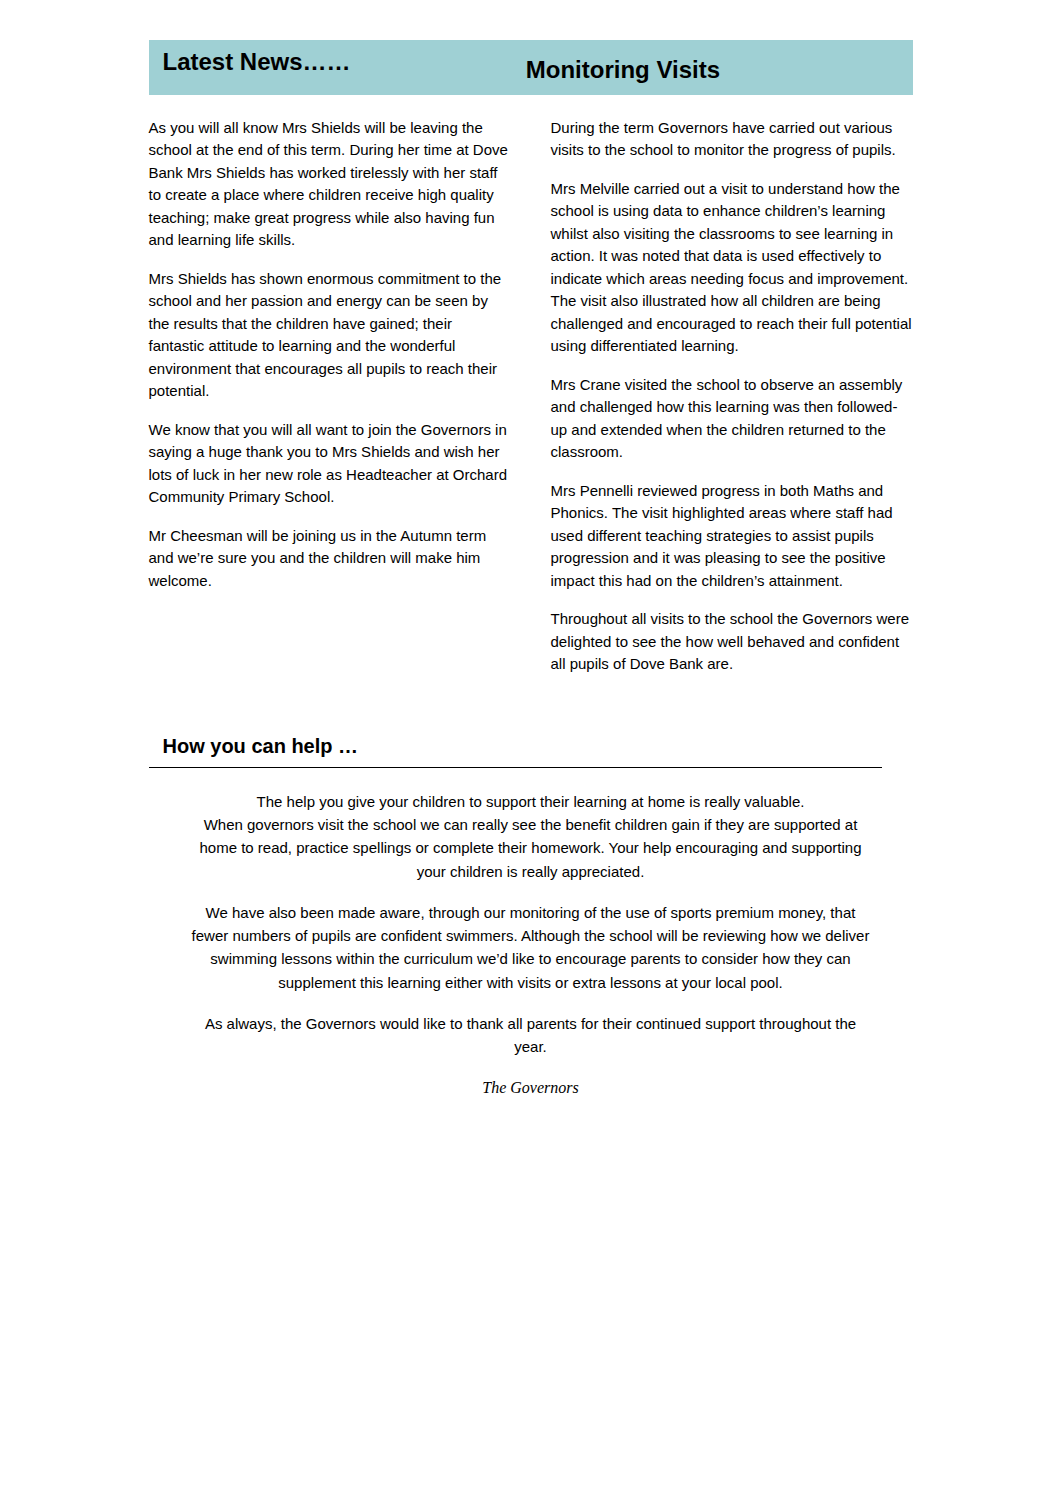Latest News……
Monitoring Visits
As you will all know Mrs Shields will be leaving the school at the end of this term. During her time at Dove Bank Mrs Shields has worked tirelessly with her staff to create a place where children receive high quality teaching; make great progress while also having fun and learning life skills.
Mrs Shields has shown enormous commitment to the school and her passion and energy can be seen by the results that the children have gained; their fantastic attitude to learning and the wonderful environment that encourages all pupils to reach their potential.
We know that you will all want to join the Governors in saying a huge thank you to Mrs Shields and wish her lots of luck in her new role as Headteacher at Orchard Community Primary School.
Mr Cheesman will be joining us in the Autumn term and we’re sure you and the children will make him welcome.
During the term Governors have carried out various visits to the school to monitor the progress of pupils.
Mrs Melville carried out a visit to understand how the school is using data to enhance children’s learning whilst also visiting the classrooms to see learning in action. It was noted that data is used effectively to indicate which areas needing focus and improvement. The visit also illustrated how all children are being challenged and encouraged to reach their full potential using differentiated learning.
Mrs Crane visited the school to observe an assembly and challenged how this learning was then followed-up and extended when the children returned to the classroom.
Mrs Pennelli reviewed progress in both Maths and Phonics. The visit highlighted areas where staff had used different teaching strategies to assist pupils progression and it was pleasing to see the positive impact this had on the children’s attainment.
Throughout all visits to the school the Governors were delighted to see the how well behaved and confident all pupils of Dove Bank are.
How you can help …
The help you give your children to support their learning at home is really valuable.
When governors visit the school we can really see the benefit children gain if they are supported at home to read, practice spellings or complete their homework. Your help encouraging and supporting your children is really appreciated.
We have also been made aware, through our monitoring of the use of sports premium money, that fewer numbers of pupils are confident swimmers. Although the school will be reviewing how we deliver swimming lessons within the curriculum we’d like to encourage parents to consider how they can supplement this learning either with visits or extra lessons at your local pool.
As always, the Governors would like to thank all parents for their continued support throughout the year.
The Governors